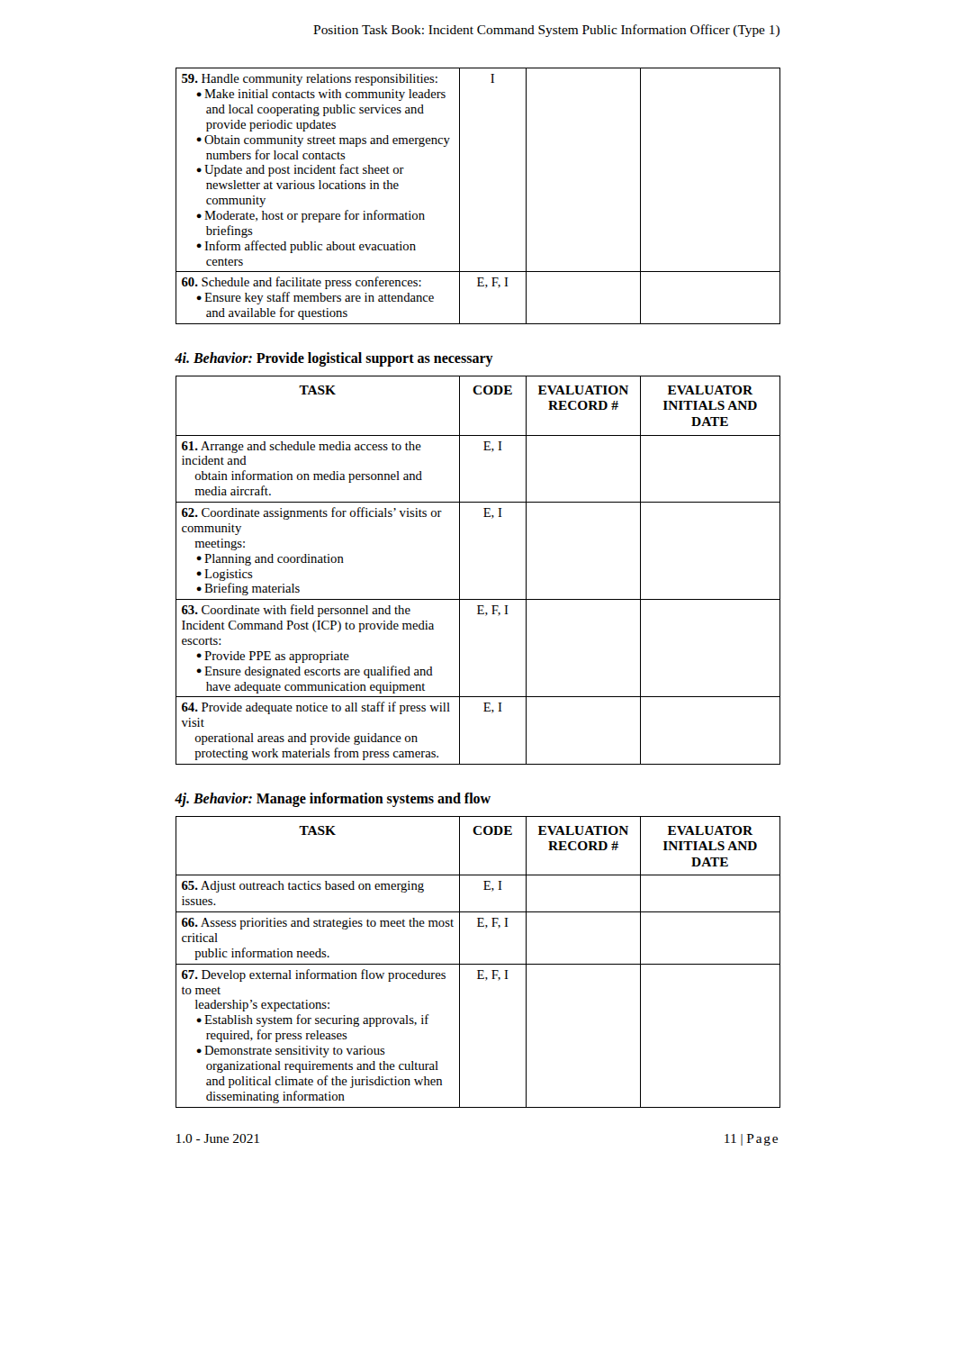Position Task Book: Incident Command System Public Information Officer (Type 1)
| 59. Handle community relations responsibilities: Make initial contacts with community leaders and local cooperating public services and provide periodic updates Obtain community street maps and emergency numbers for local contacts Update and post incident fact sheet or newsletter at various locations in the community Moderate, host or prepare for information briefings Inform affected public about evacuation centers | I | | |
| 60. Schedule and facilitate press conferences: Ensure key staff members are in attendance and available for questions | E, F, I | | |
4i. Behavior: Provide logistical support as necessary
| Task | Code | Evaluation Record # | Evaluator Initials and Date |
| --- | --- | --- | --- |
| 61. Arrange and schedule media access to the incident and obtain information on media personnel and media aircraft. | E, I | | |
| 62. Coordinate assignments for officials’ visits or community meetings: Planning and coordination Logistics Briefing materials | E, I | | |
| 63. Coordinate with field personnel and the Incident Command Post (ICP) to provide media escorts: Provide PPE as appropriate Ensure designated escorts are qualified and have adequate communication equipment | E, F, I | | |
| 64. Provide adequate notice to all staff if press will visit operational areas and provide guidance on protecting work materials from press cameras. | E, I | | |
4j. Behavior: Manage information systems and flow
| Task | Code | Evaluation Record # | Evaluator Initials and Date |
| --- | --- | --- | --- |
| 65. Adjust outreach tactics based on emerging issues. | E, I | | |
| 66. Assess priorities and strategies to meet the most critical public information needs. | E, F, I | | |
| 67. Develop external information flow procedures to meet leadership’s expectations: Establish system for securing approvals, if required, for press releases Demonstrate sensitivity to various organizational requirements and the cultural and political climate of the jurisdiction when disseminating information | E, F, I | | |
1.0 - June 2021 11 | Page